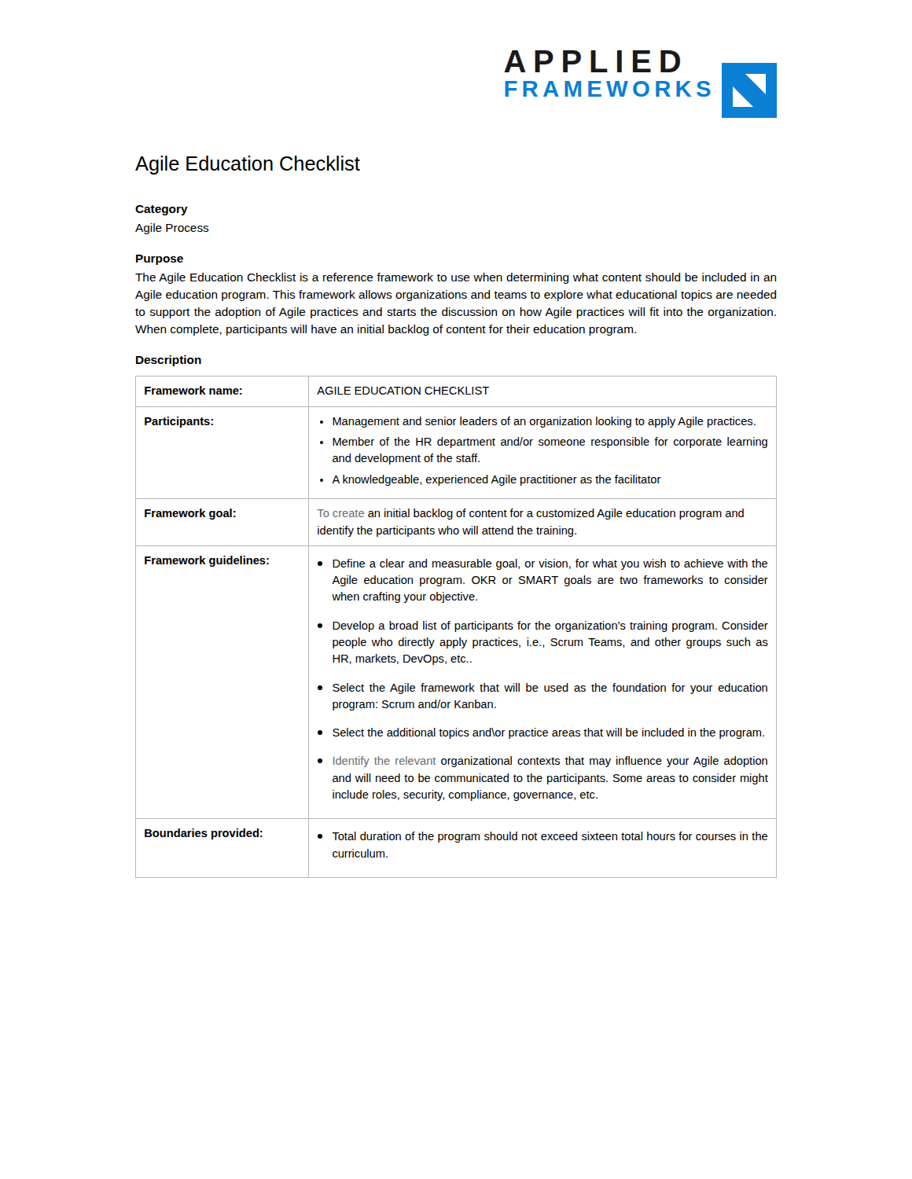APPLIED
FRAMEWORKS
Agile Education Checklist
Category
Agile Process
Purpose
The Agile Education Checklist is a reference framework to use when determining what content should be included in an Agile education program. This framework allows organizations and teams to explore what educational topics are needed to support the adoption of Agile practices and starts the discussion on how Agile practices will fit into the organization. When complete, participants will have an initial backlog of content for their education program.
Description
| Framework name: | AGILE EDUCATION CHECKLIST |
| Participants: | Management and senior leaders of an organization looking to apply Agile practices. Member of the HR department and/or someone responsible for corporate learning and development of the staff. A knowledgeable, experienced Agile practitioner as the facilitator |
| Framework goal: | To create an initial backlog of content for a customized Agile education program and identify the participants who will attend the training. |
| Framework guidelines: | Define a clear and measurable goal, or vision, for what you wish to achieve with the Agile education program. OKR or SMART goals are two frameworks to consider when crafting your objective. Develop a broad list of participants for the organization's training program. Consider people who directly apply practices, i.e., Scrum Teams, and other groups such as HR, markets, DevOps, etc.. Select the Agile framework that will be used as the foundation for your education program: Scrum and/or Kanban. Select the additional topics and\or practice areas that will be included in the program. Identify the relevant organizational contexts that may influence your Agile adoption and will need to be communicated to the participants. Some areas to consider might include roles, security, compliance, governance, etc. |
| Boundaries provided: | Total duration of the program should not exceed sixteen total hours for courses in the curriculum. |